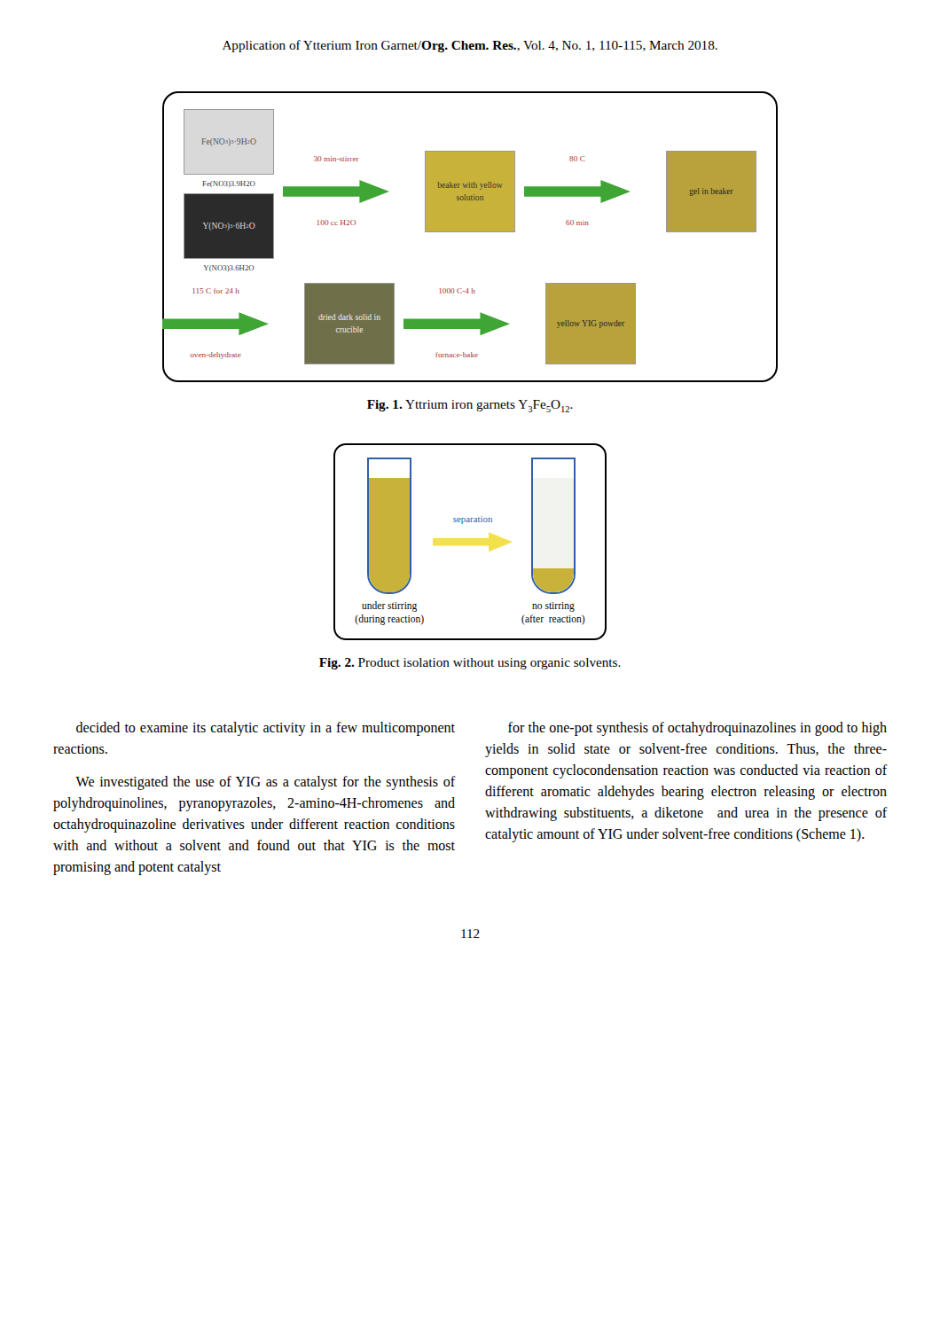Application of Ytterium Iron Garnet/Org. Chem. Res., Vol. 4, No. 1, 110-115, March 2018.
Fe(NO3)3·9H2O
Fe(NO3)3.9H2O
Y(NO3)3·6H2O
Y(NO3)3.6H2O
30 min-stirrer
100 cc H2O
beaker with yellow solution
80 C
60 min
gel in beaker
115 C for 24 h
oven-dehydrate
dried dark solid in crucible
1000 C-4 h
furnace-bake
yellow YIG powder
Fig. 1. Yttrium iron garnets Y3Fe5O12.
under stirring
(during reaction)
separation
no stirring
(after reaction)
Fig. 2. Product isolation without using organic solvents.
decided to examine its catalytic activity in a few multicomponent reactions.
We investigated the use of YIG as a catalyst for the synthesis of polyhdroquinolines, pyranopyrazoles, 2-amino-4H-chromenes and octahydroquinazoline derivatives under different reaction conditions with and without a solvent and found out that YIG is the most promising and potent catalyst
for the one-pot synthesis of octahydroquinazolines in good to high yields in solid state or solvent-free conditions. Thus, the three-component cyclocondensation reaction was conducted via reaction of different aromatic aldehydes bearing electron releasing or electron withdrawing substituents, a diketone and urea in the presence of catalytic amount of YIG under solvent-free conditions (Scheme 1).
112